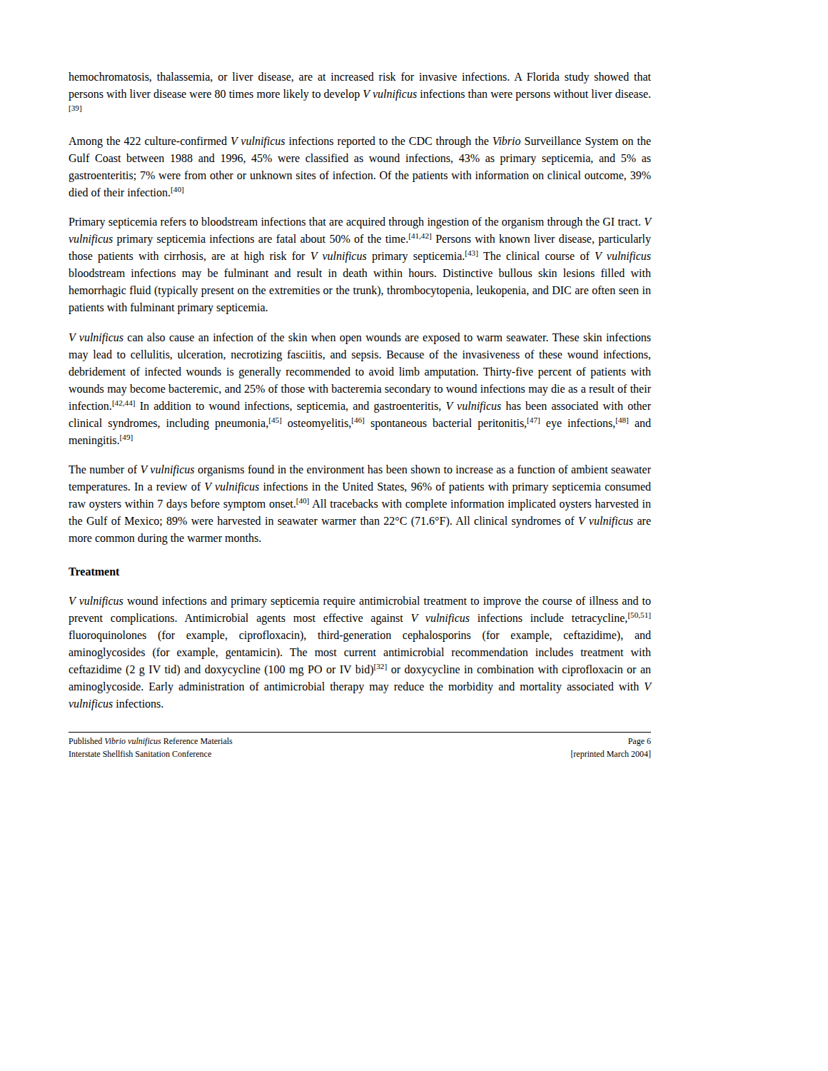hemochromatosis, thalassemia, or liver disease, are at increased risk for invasive infections. A Florida study showed that persons with liver disease were 80 times more likely to develop V vulnificus infections than were persons without liver disease.[39]
Among the 422 culture-confirmed V vulnificus infections reported to the CDC through the Vibrio Surveillance System on the Gulf Coast between 1988 and 1996, 45% were classified as wound infections, 43% as primary septicemia, and 5% as gastroenteritis; 7% were from other or unknown sites of infection. Of the patients with information on clinical outcome, 39% died of their infection.[40]
Primary septicemia refers to bloodstream infections that are acquired through ingestion of the organism through the GI tract. V vulnificus primary septicemia infections are fatal about 50% of the time.[41,42] Persons with known liver disease, particularly those patients with cirrhosis, are at high risk for V vulnificus primary septicemia.[43] The clinical course of V vulnificus bloodstream infections may be fulminant and result in death within hours. Distinctive bullous skin lesions filled with hemorrhagic fluid (typically present on the extremities or the trunk), thrombocytopenia, leukopenia, and DIC are often seen in patients with fulminant primary septicemia.
V vulnificus can also cause an infection of the skin when open wounds are exposed to warm seawater. These skin infections may lead to cellulitis, ulceration, necrotizing fasciitis, and sepsis. Because of the invasiveness of these wound infections, debridement of infected wounds is generally recommended to avoid limb amputation. Thirty-five percent of patients with wounds may become bacteremic, and 25% of those with bacteremia secondary to wound infections may die as a result of their infection.[42,44] In addition to wound infections, septicemia, and gastroenteritis, V vulnificus has been associated with other clinical syndromes, including pneumonia,[45] osteomyelitis,[46] spontaneous bacterial peritonitis,[47] eye infections,[48] and meningitis.[49]
The number of V vulnificus organisms found in the environment has been shown to increase as a function of ambient seawater temperatures. In a review of V vulnificus infections in the United States, 96% of patients with primary septicemia consumed raw oysters within 7 days before symptom onset.[40] All tracebacks with complete information implicated oysters harvested in the Gulf of Mexico; 89% were harvested in seawater warmer than 22°C (71.6°F). All clinical syndromes of V vulnificus are more common during the warmer months.
Treatment
V vulnificus wound infections and primary septicemia require antimicrobial treatment to improve the course of illness and to prevent complications. Antimicrobial agents most effective against V vulnificus infections include tetracycline,[50,51] fluoroquinolones (for example, ciprofloxacin), third-generation cephalosporins (for example, ceftazidime), and aminoglycosides (for example, gentamicin). The most current antimicrobial recommendation includes treatment with ceftazidime (2 g IV tid) and doxycycline (100 mg PO or IV bid)[32] or doxycycline in combination with ciprofloxacin or an aminoglycoside. Early administration of antimicrobial therapy may reduce the morbidity and mortality associated with V vulnificus infections.
| Published Vibrio vulnificus Reference Materials | Page 6 |
| Interstate Shellfish Sanitation Conference | [reprinted March 2004] |